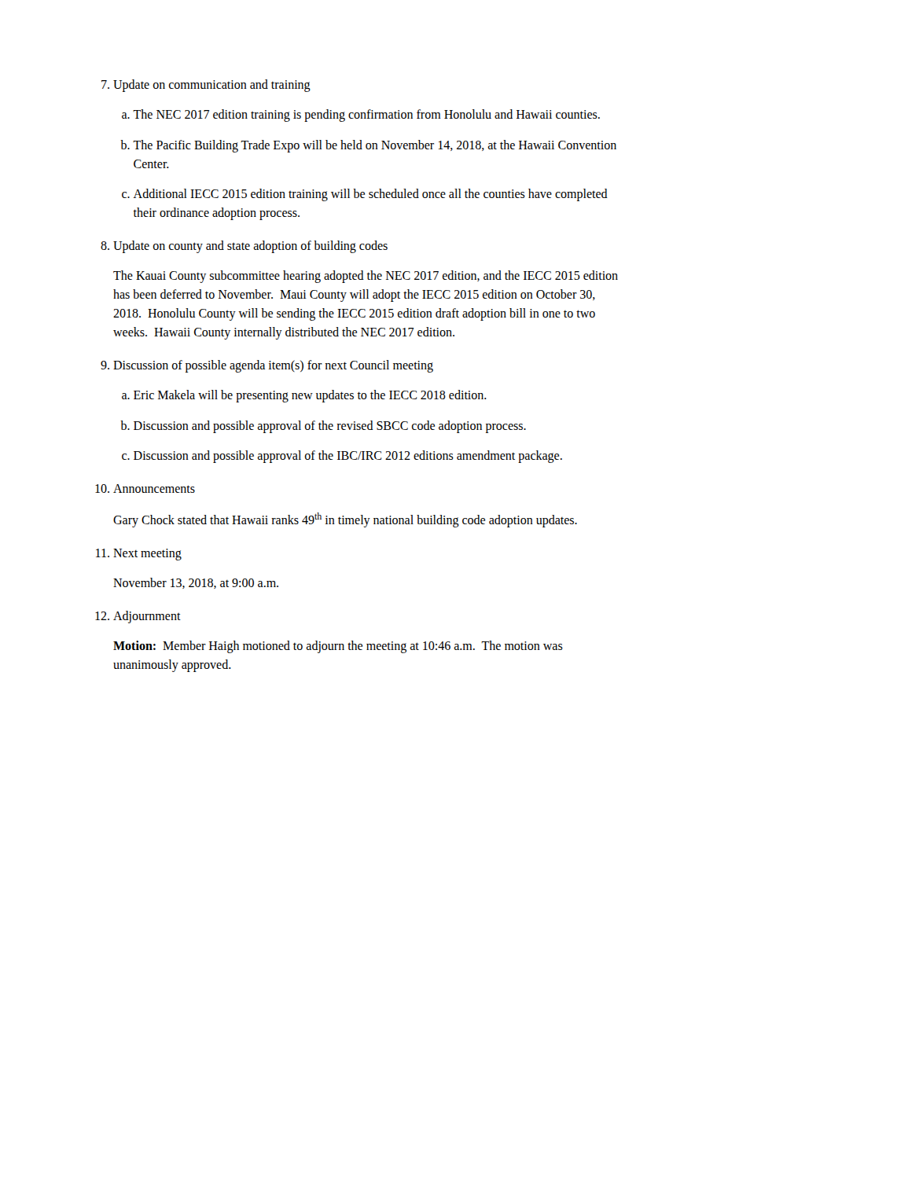Update on communication and training
The NEC 2017 edition training is pending confirmation from Honolulu and Hawaii counties.
The Pacific Building Trade Expo will be held on November 14, 2018, at the Hawaii Convention Center.
Additional IECC 2015 edition training will be scheduled once all the counties have completed their ordinance adoption process.
Update on county and state adoption of building codes
The Kauai County subcommittee hearing adopted the NEC 2017 edition, and the IECC 2015 edition has been deferred to November. Maui County will adopt the IECC 2015 edition on October 30, 2018. Honolulu County will be sending the IECC 2015 edition draft adoption bill in one to two weeks. Hawaii County internally distributed the NEC 2017 edition.
Discussion of possible agenda item(s) for next Council meeting
Eric Makela will be presenting new updates to the IECC 2018 edition.
Discussion and possible approval of the revised SBCC code adoption process.
Discussion and possible approval of the IBC/IRC 2012 editions amendment package.
Announcements
Gary Chock stated that Hawaii ranks 49th in timely national building code adoption updates.
Next meeting
November 13, 2018, at 9:00 a.m.
Adjournment
Motion: Member Haigh motioned to adjourn the meeting at 10:46 a.m. The motion was unanimously approved.